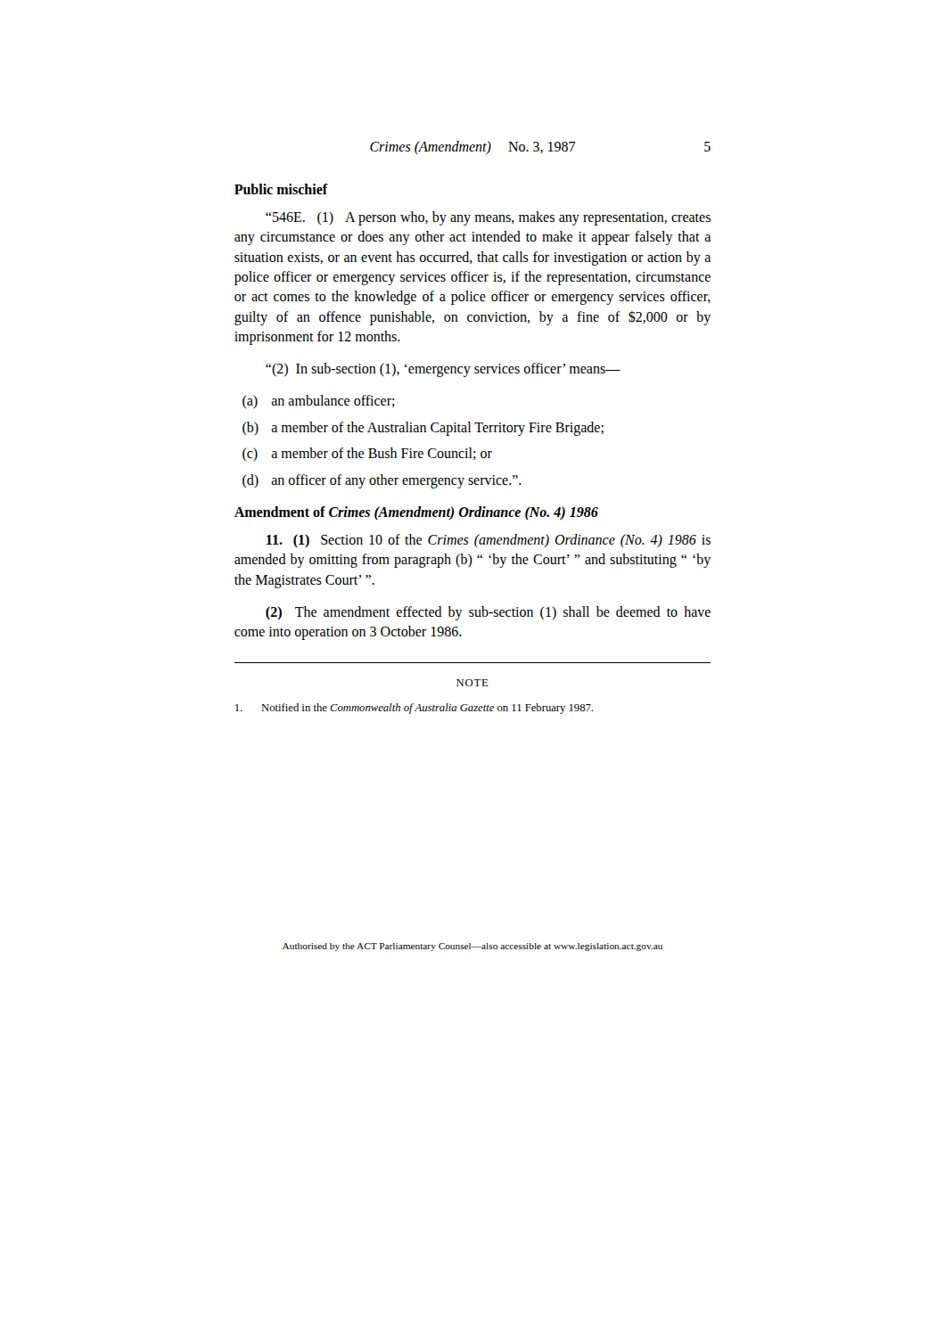Crimes (Amendment) No. 3, 1987 5
Public mischief
“546E. (1) A person who, by any means, makes any representation, creates any circumstance or does any other act intended to make it appear falsely that a situation exists, or an event has occurred, that calls for investigation or action by a police officer or emergency services officer is, if the representation, circumstance or act comes to the knowledge of a police officer or emergency services officer, guilty of an offence punishable, on conviction, by a fine of $2,000 or by imprisonment for 12 months.
“(2) In sub-section (1), ‘emergency services officer’ means—
(a) an ambulance officer;
(b) a member of the Australian Capital Territory Fire Brigade;
(c) a member of the Bush Fire Council; or
(d) an officer of any other emergency service.”.
Amendment of Crimes (Amendment) Ordinance (No. 4) 1986
11. (1) Section 10 of the Crimes (amendment) Ordinance (No. 4) 1986 is amended by omitting from paragraph (b) “ ‘by the Court’ ” and substituting “ ‘by the Magistrates Court’ ”.
(2) The amendment effected by sub-section (1) shall be deemed to have come into operation on 3 October 1986.
NOTE
1. Notified in the Commonwealth of Australia Gazette on 11 February 1987.
Authorised by the ACT Parliamentary Counsel—also accessible at www.legislation.act.gov.au